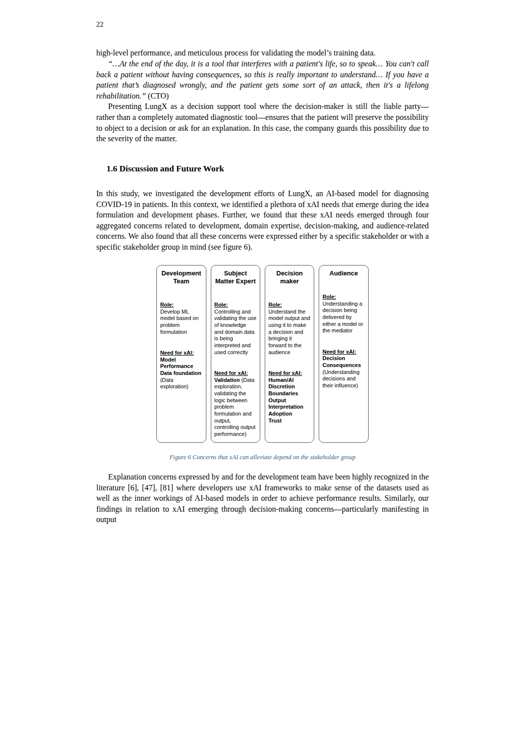22
high-level performance, and meticulous process for validating the model’s training data.
“…At the end of the day, it is a tool that interferes with a patient's life, so to speak… You can't call back a patient without having consequences, so this is really important to understand… If you have a patient that’s diagnosed wrongly, and the patient gets some sort of an attack, then it's a lifelong rehabilitation.” (CTO)
Presenting LungX as a decision support tool where the decision-maker is still the liable party—rather than a completely automated diagnostic tool—ensures that the patient will preserve the possibility to object to a decision or ask for an explanation. In this case, the company guards this possibility due to the severity of the matter.
1.6 Discussion and Future Work
In this study, we investigated the development efforts of LungX, an AI-based model for diagnosing COVID-19 in patients. In this context, we identified a plethora of xAI needs that emerge during the idea formulation and development phases. Further, we found that these xAI needs emerged through four aggregated concerns related to development, domain expertise, decision-making, and audience-related concerns. We also found that all these concerns were expressed either by a specific stakeholder or with a specific stakeholder group in mind (see figure 6).
Development Team
Role:
Develop ML model based on problem formulation
Need for xAI:
Model Performance Data foundation (Data exploration)
Subject Matter Expert
Role:
Controlling and validating the use of knowledge and domain.data is being interpreted and used correctly
Need for xAI:
Validation (Data exploration, validating the logic between problem formulation and output, controlling output performance)
Decision maker
Role:
Understand the model output and using it to make a decision and bringing it forward to the audience
Need for xAI:
Human/AI Discretion Boundaries
Output Interpretation
Adoption
Trust
Audience
Role:
Understanding a decision being delivered by either a model or the mediator
Need for xAI:
Decision Consequences (Understanding decisions and their influence)
Figure 6 Concerns that xAI can alleviate depend on the stakeholder group
Explanation concerns expressed by and for the development team have been highly recognized in the literature [6], [47], [81] where developers use xAI frameworks to make sense of the datasets used as well as the inner workings of AI-based models in order to achieve performance results. Similarly, our findings in relation to xAI emerging through decision-making concerns—particularly manifesting in output